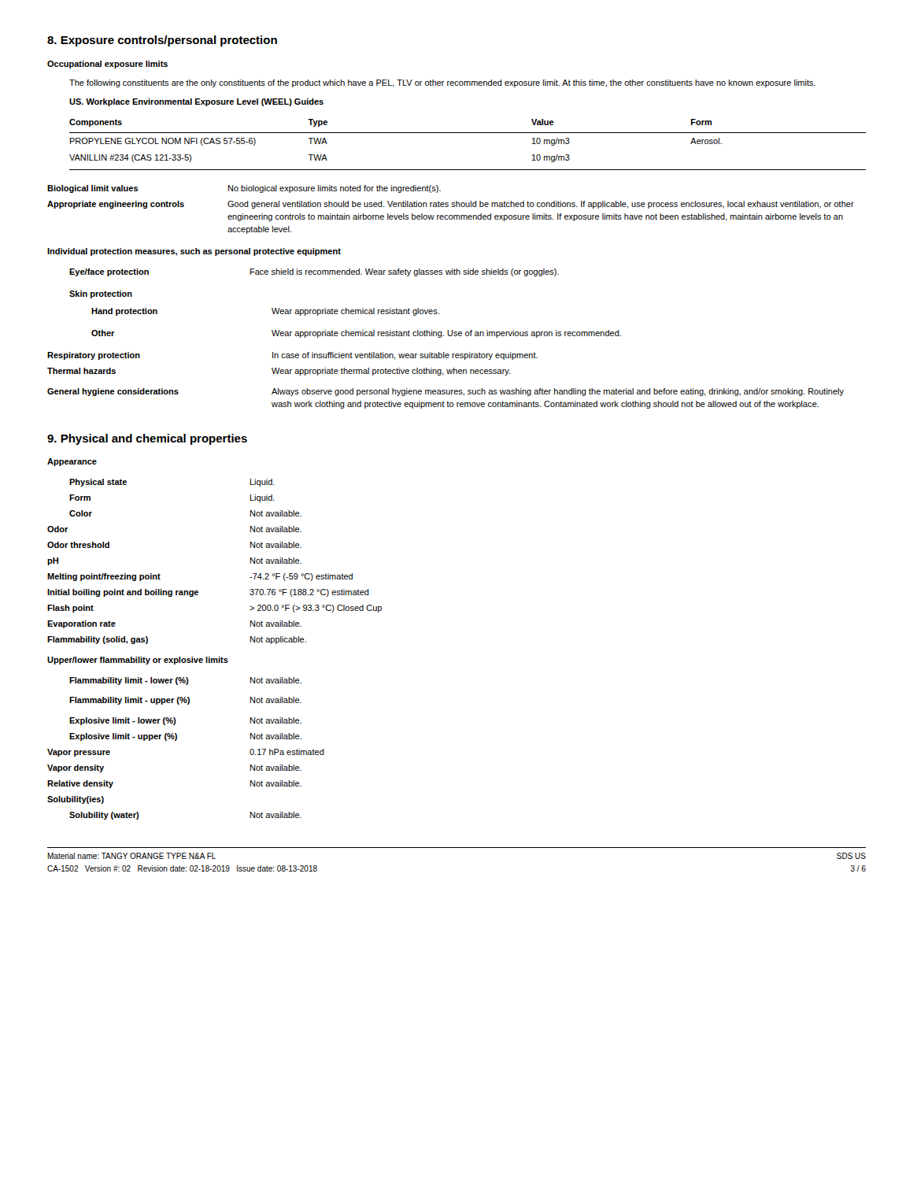8. Exposure controls/personal protection
Occupational exposure limits
The following constituents are the only constituents of the product which have a PEL, TLV or other recommended exposure limit. At this time, the other constituents have no known exposure limits.
US. Workplace Environmental Exposure Level (WEEL) Guides
| Components | Type | Value | Form |
| --- | --- | --- | --- |
| PROPYLENE GLYCOL NOM NFI (CAS 57-55-6) | TWA | 10 mg/m3 | Aerosol. |
| VANILLIN #234 (CAS 121-33-5) | TWA | 10 mg/m3 | |
| Biological limit values | No biological exposure limits noted for the ingredient(s). |
| Appropriate engineering controls | Good general ventilation should be used. Ventilation rates should be matched to conditions. If applicable, use process enclosures, local exhaust ventilation, or other engineering controls to maintain airborne levels below recommended exposure limits. If exposure limits have not been established, maintain airborne levels to an acceptable level. |
Individual protection measures, such as personal protective equipment
| Eye/face protection | Face shield is recommended. Wear safety glasses with side shields (or goggles). |
Skin protection
| Hand protection | Wear appropriate chemical resistant gloves. |
| Other | Wear appropriate chemical resistant clothing. Use of an impervious apron is recommended. |
| Respiratory protection | In case of insufficient ventilation, wear suitable respiratory equipment. |
| Thermal hazards | Wear appropriate thermal protective clothing, when necessary. |
| General hygiene considerations | Always observe good personal hygiene measures, such as washing after handling the material and before eating, drinking, and/or smoking. Routinely wash work clothing and protective equipment to remove contaminants. Contaminated work clothing should not be allowed out of the workplace. |
9. Physical and chemical properties
Appearance
| Physical state | Liquid. |
| Form | Liquid. |
| Color | Not available. |
| Odor | Not available. |
| Odor threshold | Not available. |
| pH | Not available. |
| Melting point/freezing point | -74.2 °F (-59 °C) estimated |
| Initial boiling point and boiling range | 370.76 °F (188.2 °C) estimated |
| Flash point | > 200.0 °F (> 93.3 °C) Closed Cup |
| Evaporation rate | Not available. |
| Flammability (solid, gas) | Not applicable. |
Upper/lower flammability or explosive limits
| Flammability limit - lower (%) | Not available. |
| Flammability limit - upper (%) | Not available. |
| Explosive limit - lower (%) | Not available. |
| Explosive limit - upper (%) | Not available. |
| Vapor pressure | 0.17 hPa estimated |
| Vapor density | Not available. |
| Relative density | Not available. |
| Solubility(ies) | |
| Solubility (water) | Not available. |
Material name: TANGY ORANGE TYPE N&A FL
CA-1502 Version #: 02 Revision date: 02-18-2019 Issue date: 08-13-2018
SDS US
3 / 6